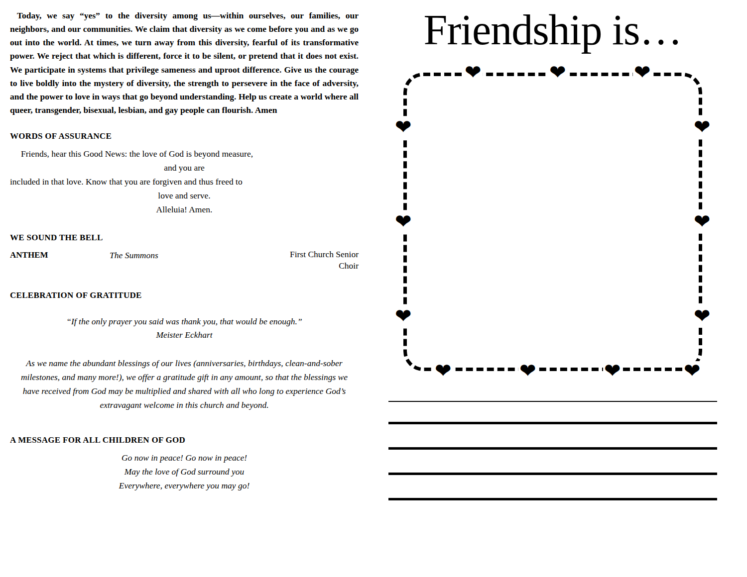Today, we say “yes” to the diversity among us—within ourselves, our families, our neighbors, and our communities. We claim that diversity as we come before you and as we go out into the world. At times, we turn away from this diversity, fearful of its transformative power. We reject that which is different, force it to be silent, or pretend that it does not exist. We participate in systems that privilege sameness and uproot difference. Give us the courage to live boldly into the mystery of diversity, the strength to persevere in the face of adversity, and the power to love in ways that go beyond understanding. Help us create a world where all queer, transgender, bisexual, lesbian, and gay people can flourish. Amen
Words of Assurance
Friends, hear this Good News: the love of God is beyond measure, and you are
included in that love. Know that you are forgiven and thus freed to love and serve.
Alleluia! Amen.
We Sound the Bell
Anthem
The Summons
First Church Senior
Choir
Celebration of Gratitude
“If the only prayer you said was thank you, that would be enough.”
Meister Eckhart
As we name the abundant blessings of our lives (anniversaries, birthdays, clean-and-sober milestones, and many more!), we offer a gratitude gift in any amount, so that the blessings we have received from God may be multiplied and shared with all who long to experience God’s extravagant welcome in this church and beyond.
A Message for All Children of God
Go now in peace! Go now in peace!
May the love of God surround you
Everywhere, everywhere you may go!
Friendship is…
❤ ❤ ❤ ❤ ❤ ❤ ❤ ❤ ❤ ❤ ❤ ❤ ❤